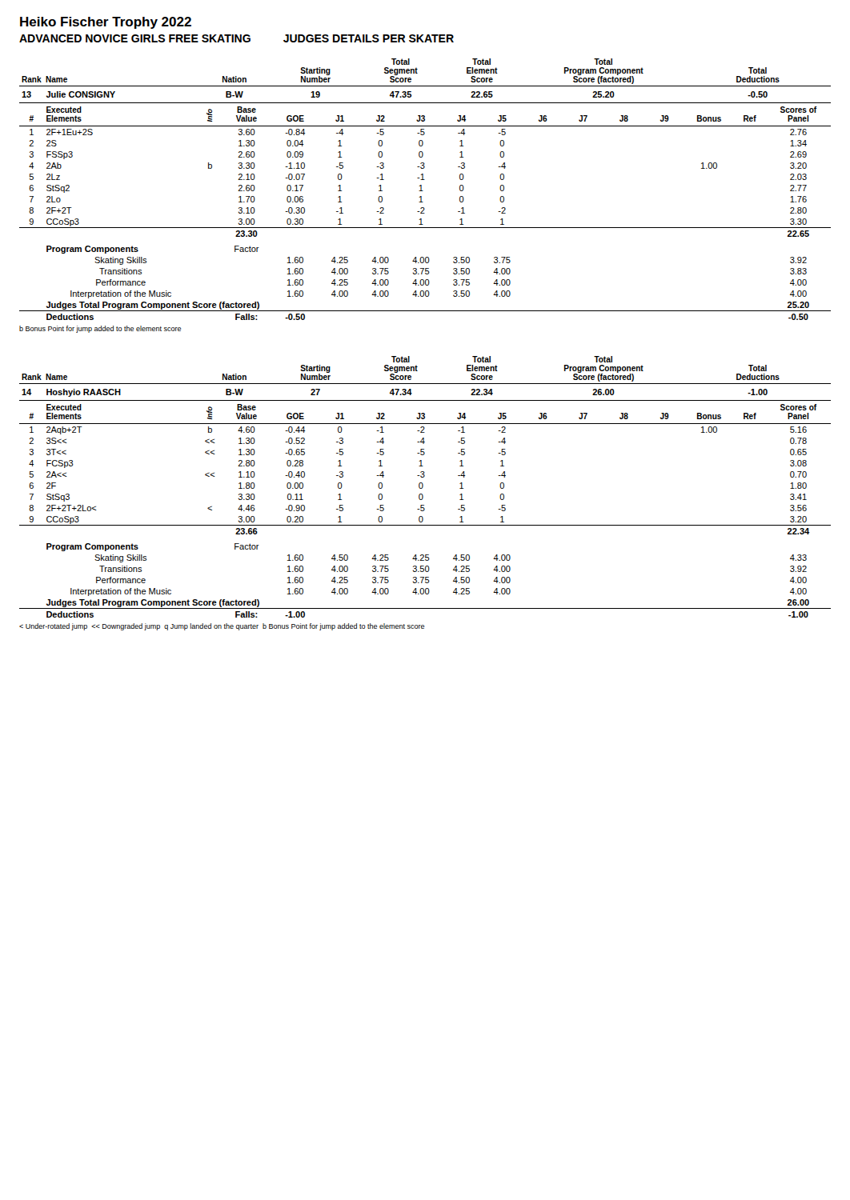Heiko Fischer Trophy 2022
ADVANCED NOVICE GIRLS FREE SKATING JUDGES DETAILS PER SKATER
| Rank Name | Nation | Starting Number | Total Segment Score | Total Element Score | Total Program Component Score (factored) | Total Deductions |
| --- | --- | --- | --- | --- | --- | --- |
| 13 | Julie CONSIGNY | B-W | 19 | 47.35 | 22.65 | 25.20 | -0.50 |
| # | Executed Elements | Info | Base Value | GOE | J1 | J2 | J3 | J4 | J5 | J6 | J7 | J8 | J9 | Bonus | Ref | Scores of Panel |
| 1 | 2F+1Eu+2S | | 3.60 | -0.84 | -4 | -5 | -5 | -4 | -5 | | | | | | | 2.76 |
| 2 | 2S | | 1.30 | 0.04 | 1 | 0 | 0 | 1 | 0 | | | | | | | 1.34 |
| 3 | FSSp3 | | 2.60 | 0.09 | 1 | 0 | 0 | 1 | 0 | | | | | | | 2.69 |
| 4 | 2Ab | b | 3.30 | -1.10 | -5 | -3 | -3 | -3 | -4 | | | | | 1.00 | | 3.20 |
| 5 | 2Lz | | 2.10 | -0.07 | 0 | -1 | -1 | 0 | 0 | | | | | | | 2.03 |
| 6 | StSq2 | | 2.60 | 0.17 | 1 | 1 | 1 | 0 | 0 | | | | | | | 2.77 |
| 7 | 2Lo | | 1.70 | 0.06 | 1 | 0 | 1 | 0 | 0 | | | | | | | 1.76 |
| 8 | 2F+2T | | 3.10 | -0.30 | -1 | -2 | -2 | -1 | -2 | | | | | | | 2.80 |
| 9 | CCoSp3 | | 3.00 | 0.30 | 1 | 1 | 1 | 1 | 1 | | | | | | | 3.30 |
| | | | 23.30 | | | 22.65 |
| | Program Components | | Factor | | |
| | Skating Skills | | | 1.60 | 4.25 | 4.00 | 4.00 | 3.50 | 3.75 | | | | | | | 3.92 |
| | Transitions | | | 1.60 | 4.00 | 3.75 | 3.75 | 3.50 | 4.00 | | | | | | | 3.83 |
| | Performance | | | 1.60 | 4.25 | 4.00 | 4.00 | 3.75 | 4.00 | | | | | | | 4.00 |
| | Interpretation of the Music | | | 1.60 | 4.00 | 4.00 | 4.00 | 3.50 | 4.00 | | | | | | | 4.00 |
| | Judges Total Program Component Score (factored) | | 25.20 |
| | Deductions | | Falls: | -0.50 | | -0.50 |
b Bonus Point for jump added to the element score
| Rank Name | Nation | Starting Number | Total Segment Score | Total Element Score | Total Program Component Score (factored) | Total Deductions |
| --- | --- | --- | --- | --- | --- | --- |
| 14 | Hoshyio RAASCH | B-W | 27 | 47.34 | 22.34 | 26.00 | -1.00 |
| # | Executed Elements | Info | Base Value | GOE | J1 | J2 | J3 | J4 | J5 | J6 | J7 | J8 | J9 | Bonus | Ref | Scores of Panel |
| 1 | 2Aqb+2T | b | 4.60 | -0.44 | 0 | -1 | -2 | -1 | -2 | | | | | 1.00 | | 5.16 |
| 2 | 3S<< | << | 1.30 | -0.52 | -3 | -4 | -4 | -5 | -4 | | | | | | | 0.78 |
| 3 | 3T<< | << | 1.30 | -0.65 | -5 | -5 | -5 | -5 | -5 | | | | | | | 0.65 |
| 4 | FCSp3 | | 2.80 | 0.28 | 1 | 1 | 1 | 1 | 1 | | | | | | | 3.08 |
| 5 | 2A<< | << | 1.10 | -0.40 | -3 | -4 | -3 | -4 | -4 | | | | | | | 0.70 |
| 6 | 2F | | 1.80 | 0.00 | 0 | 0 | 0 | 1 | 0 | | | | | | | 1.80 |
| 7 | StSq3 | | 3.30 | 0.11 | 1 | 0 | 0 | 1 | 0 | | | | | | | 3.41 |
| 8 | 2F+2T+2Lo< | < | 4.46 | -0.90 | -5 | -5 | -5 | -5 | -5 | | | | | | | 3.56 |
| 9 | CCoSp3 | | 3.00 | 0.20 | 1 | 0 | 0 | 1 | 1 | | | | | | | 3.20 |
| | | | 23.66 | | | 22.34 |
| | Program Components | | Factor | | |
| | Skating Skills | | | 1.60 | 4.50 | 4.25 | 4.25 | 4.50 | 4.00 | | | | | | | 4.33 |
| | Transitions | | | 1.60 | 4.00 | 3.75 | 3.50 | 4.25 | 4.00 | | | | | | | 3.92 |
| | Performance | | | 1.60 | 4.25 | 3.75 | 3.75 | 4.50 | 4.00 | | | | | | | 4.00 |
| | Interpretation of the Music | | | 1.60 | 4.00 | 4.00 | 4.00 | 4.25 | 4.00 | | | | | | | 4.00 |
| | Judges Total Program Component Score (factored) | | 26.00 |
| | Deductions | | Falls: | -1.00 | | -1.00 |
< Under-rotated jump << Downgraded jump q Jump landed on the quarter b Bonus Point for jump added to the element score